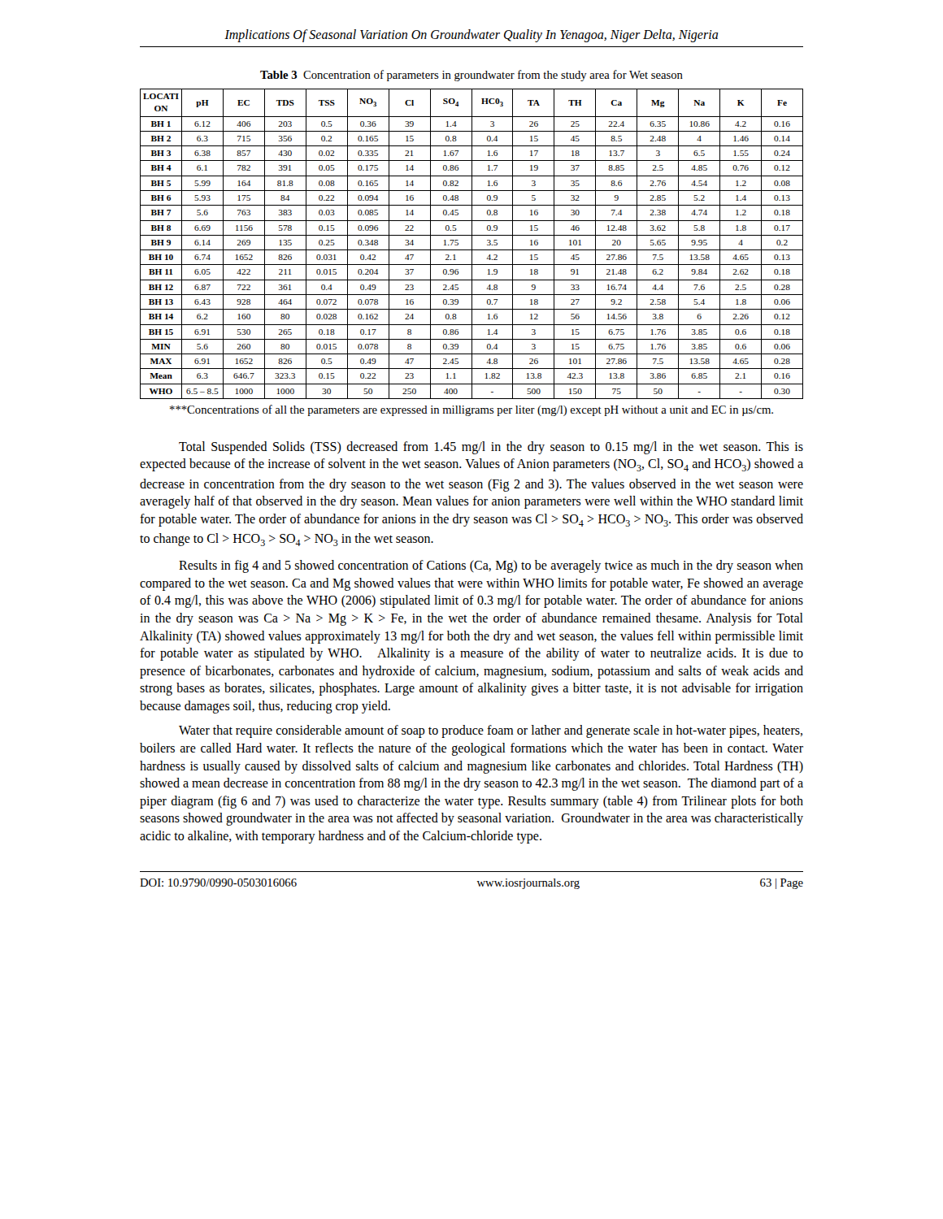Implications Of Seasonal Variation On Groundwater Quality In Yenagoa, Niger Delta, Nigeria
Table 3 Concentration of parameters in groundwater from the study area for Wet season
| LOCATION | pH | EC | TDS | TSS | NO 3 | Cl | SO 4 | HC0 3 | TA | TH | Ca | Mg | Na | K | Fe |
| --- | --- | --- | --- | --- | --- | --- | --- | --- | --- | --- | --- | --- | --- | --- | --- |
| BH 1 | 6.12 | 406 | 203 | 0.5 | 0.36 | 39 | 1.4 | 3 | 26 | 25 | 22.4 | 6.35 | 10.86 | 4.2 | 0.16 |
| BH 2 | 6.3 | 715 | 356 | 0.2 | 0.165 | 15 | 0.8 | 0.4 | 15 | 45 | 8.5 | 2.48 | 4 | 1.46 | 0.14 |
| BH 3 | 6.38 | 857 | 430 | 0.02 | 0.335 | 21 | 1.67 | 1.6 | 17 | 18 | 13.7 | 3 | 6.5 | 1.55 | 0.24 |
| BH 4 | 6.1 | 782 | 391 | 0.05 | 0.175 | 14 | 0.86 | 1.7 | 19 | 37 | 8.85 | 2.5 | 4.85 | 0.76 | 0.12 |
| BH 5 | 5.99 | 164 | 81.8 | 0.08 | 0.165 | 14 | 0.82 | 1.6 | 3 | 35 | 8.6 | 2.76 | 4.54 | 1.2 | 0.08 |
| BH 6 | 5.93 | 175 | 84 | 0.22 | 0.094 | 16 | 0.48 | 0.9 | 5 | 32 | 9 | 2.85 | 5.2 | 1.4 | 0.13 |
| BH 7 | 5.6 | 763 | 383 | 0.03 | 0.085 | 14 | 0.45 | 0.8 | 16 | 30 | 7.4 | 2.38 | 4.74 | 1.2 | 0.18 |
| BH 8 | 6.69 | 1156 | 578 | 0.15 | 0.096 | 22 | 0.5 | 0.9 | 15 | 46 | 12.48 | 3.62 | 5.8 | 1.8 | 0.17 |
| BH 9 | 6.14 | 269 | 135 | 0.25 | 0.348 | 34 | 1.75 | 3.5 | 16 | 101 | 20 | 5.65 | 9.95 | 4 | 0.2 |
| BH 10 | 6.74 | 1652 | 826 | 0.031 | 0.42 | 47 | 2.1 | 4.2 | 15 | 45 | 27.86 | 7.5 | 13.58 | 4.65 | 0.13 |
| BH 11 | 6.05 | 422 | 211 | 0.015 | 0.204 | 37 | 0.96 | 1.9 | 18 | 91 | 21.48 | 6.2 | 9.84 | 2.62 | 0.18 |
| BH 12 | 6.87 | 722 | 361 | 0.4 | 0.49 | 23 | 2.45 | 4.8 | 9 | 33 | 16.74 | 4.4 | 7.6 | 2.5 | 0.28 |
| BH 13 | 6.43 | 928 | 464 | 0.072 | 0.078 | 16 | 0.39 | 0.7 | 18 | 27 | 9.2 | 2.58 | 5.4 | 1.8 | 0.06 |
| BH 14 | 6.2 | 160 | 80 | 0.028 | 0.162 | 24 | 0.8 | 1.6 | 12 | 56 | 14.56 | 3.8 | 6 | 2.26 | 0.12 |
| BH 15 | 6.91 | 530 | 265 | 0.18 | 0.17 | 8 | 0.86 | 1.4 | 3 | 15 | 6.75 | 1.76 | 3.85 | 0.6 | 0.18 |
| MIN | 5.6 | 260 | 80 | 0.015 | 0.078 | 8 | 0.39 | 0.4 | 3 | 15 | 6.75 | 1.76 | 3.85 | 0.6 | 0.06 |
| MAX | 6.91 | 1652 | 826 | 0.5 | 0.49 | 47 | 2.45 | 4.8 | 26 | 101 | 27.86 | 7.5 | 13.58 | 4.65 | 0.28 |
| Mean | 6.3 | 646.7 | 323.3 | 0.15 | 0.22 | 23 | 1.1 | 1.82 | 13.8 | 42.3 | 13.8 | 3.86 | 6.85 | 2.1 | 0.16 |
| WHO | 6.5 – 8.5 | 1000 | 1000 | 30 | 50 | 250 | 400 | - | 500 | 150 | 75 | 50 | - | - | 0.30 |
***Concentrations of all the parameters are expressed in milligrams per liter (mg/l) except pH without a unit and EC in µs/cm.
Total Suspended Solids (TSS) decreased from 1.45 mg/l in the dry season to 0.15 mg/l in the wet season. This is expected because of the increase of solvent in the wet season. Values of Anion parameters (NO3, Cl, SO4 and HCO3) showed a decrease in concentration from the dry season to the wet season (Fig 2 and 3). The values observed in the wet season were averagely half of that observed in the dry season. Mean values for anion parameters were well within the WHO standard limit for potable water. The order of abundance for anions in the dry season was Cl > SO4 > HCO3 > NO3. This order was observed to change to Cl > HCO3 > SO4 > NO3 in the wet season.
Results in fig 4 and 5 showed concentration of Cations (Ca, Mg) to be averagely twice as much in the dry season when compared to the wet season. Ca and Mg showed values that were within WHO limits for potable water, Fe showed an average of 0.4 mg/l, this was above the WHO (2006) stipulated limit of 0.3 mg/l for potable water. The order of abundance for anions in the dry season was Ca > Na > Mg > K > Fe, in the wet the order of abundance remained thesame. Analysis for Total Alkalinity (TA) showed values approximately 13 mg/l for both the dry and wet season, the values fell within permissible limit for potable water as stipulated by WHO. Alkalinity is a measure of the ability of water to neutralize acids. It is due to presence of bicarbonates, carbonates and hydroxide of calcium, magnesium, sodium, potassium and salts of weak acids and strong bases as borates, silicates, phosphates. Large amount of alkalinity gives a bitter taste, it is not advisable for irrigation because damages soil, thus, reducing crop yield.
Water that require considerable amount of soap to produce foam or lather and generate scale in hot-water pipes, heaters, boilers are called Hard water. It reflects the nature of the geological formations which the water has been in contact. Water hardness is usually caused by dissolved salts of calcium and magnesium like carbonates and chlorides. Total Hardness (TH) showed a mean decrease in concentration from 88 mg/l in the dry season to 42.3 mg/l in the wet season. The diamond part of a piper diagram (fig 6 and 7) was used to characterize the water type. Results summary (table 4) from Trilinear plots for both seasons showed groundwater in the area was not affected by seasonal variation. Groundwater in the area was characteristically acidic to alkaline, with temporary hardness and of the Calcium-chloride type.
DOI: 10.9790/0990-0503016066
www.iosrjournals.org
63 | Page